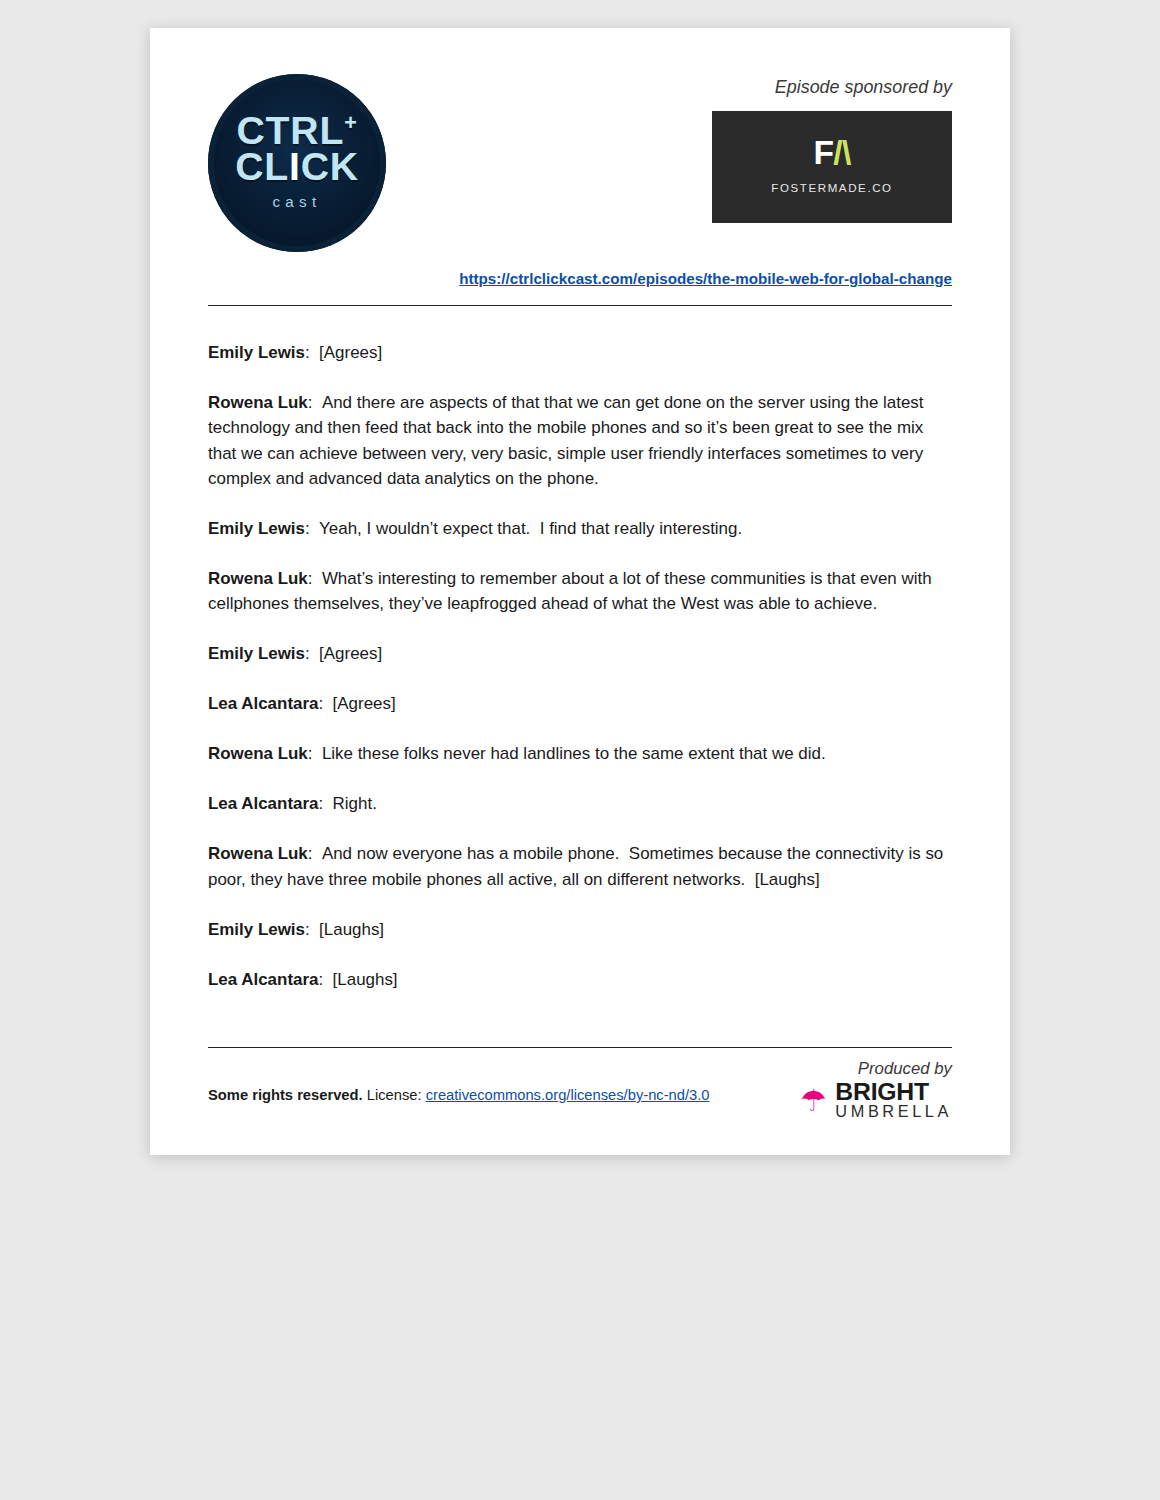CTRL+ CLICK cast
Episode sponsored by
F/\ FOSTERMADE.CO
https://ctrlclickcast.com/episodes/the-mobile-web-for-global-change
Emily Lewis: [Agrees]
Rowena Luk: And there are aspects of that that we can get done on the server using the latest technology and then feed that back into the mobile phones and so it’s been great to see the mix that we can achieve between very, very basic, simple user friendly interfaces sometimes to very complex and advanced data analytics on the phone.
Emily Lewis: Yeah, I wouldn’t expect that. I find that really interesting.
Rowena Luk: What’s interesting to remember about a lot of these communities is that even with cellphones themselves, they’ve leapfrogged ahead of what the West was able to achieve.
Emily Lewis: [Agrees]
Lea Alcantara: [Agrees]
Rowena Luk: Like these folks never had landlines to the same extent that we did.
Lea Alcantara: Right.
Rowena Luk: And now everyone has a mobile phone. Sometimes because the connectivity is so poor, they have three mobile phones all active, all on different networks. [Laughs]
Emily Lewis: [Laughs]
Lea Alcantara: [Laughs]
Some rights reserved. License: creativecommons.org/licenses/by-nc-nd/3.0
Produced by
☂ BRIGHT
UMBRELLA